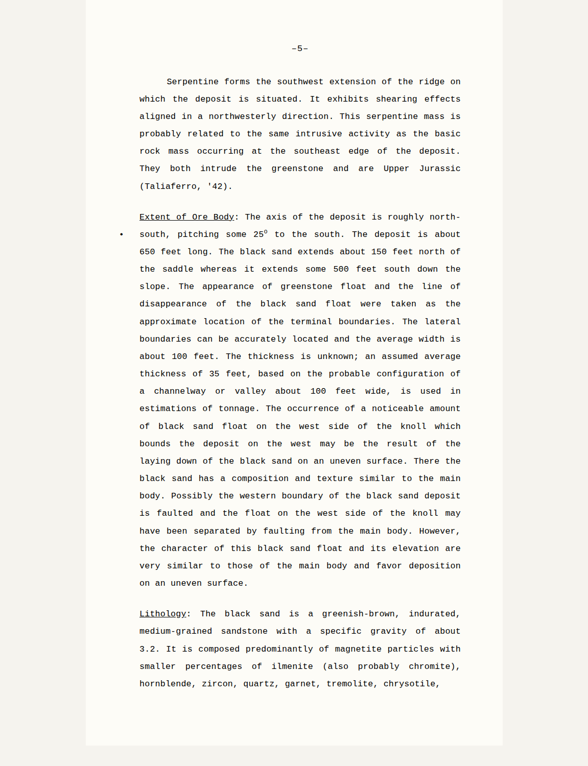–5–
Serpentine forms the southwest extension of the ridge on which the deposit is situated. It exhibits shearing effects aligned in a northwesterly direction. This serpentine mass is probably related to the same intrusive activity as the basic rock mass occurring at the southeast edge of the deposit. They both intrude the greenstone and are Upper Jurassic (Taliaferro, '42).
•
Extent of Ore Body: The axis of the deposit is roughly north-south, pitching some 25o to the south. The deposit is about 650 feet long. The black sand extends about 150 feet north of the saddle whereas it extends some 500 feet south down the slope. The appearance of greenstone float and the line of disappearance of the black sand float were taken as the approximate location of the terminal boundaries. The lateral boundaries can be accurately located and the average width is about 100 feet. The thickness is unknown; an assumed average thickness of 35 feet, based on the probable configuration of a channelway or valley about 100 feet wide, is used in estimations of tonnage. The occurrence of a noticeable amount of black sand float on the west side of the knoll which bounds the deposit on the west may be the result of the laying down of the black sand on an uneven surface. There the black sand has a composition and texture similar to the main body. Possibly the western boundary of the black sand deposit is faulted and the float on the west side of the knoll may have been separated by faulting from the main body. However, the character of this black sand float and its elevation are very similar to those of the main body and favor deposition on an uneven surface.
Lithology: The black sand is a greenish-brown, indurated, medium-grained sandstone with a specific gravity of about 3.2. It is composed predominantly of magnetite particles with smaller percentages of ilmenite (also probably chromite), hornblende, zircon, quartz, garnet, tremolite, chrysotile,